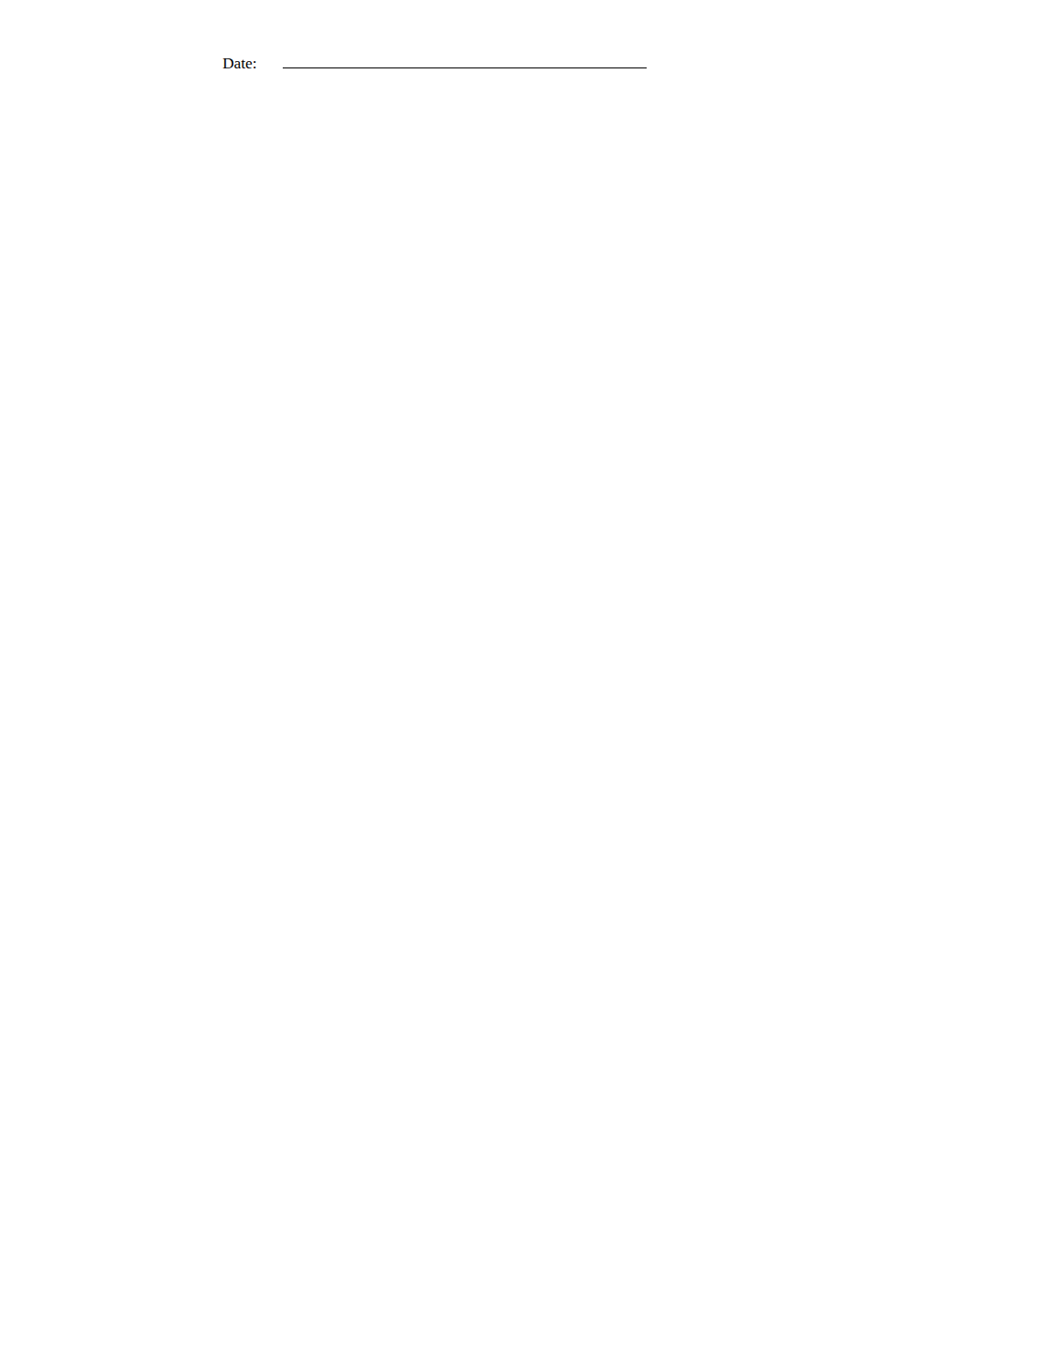Date: